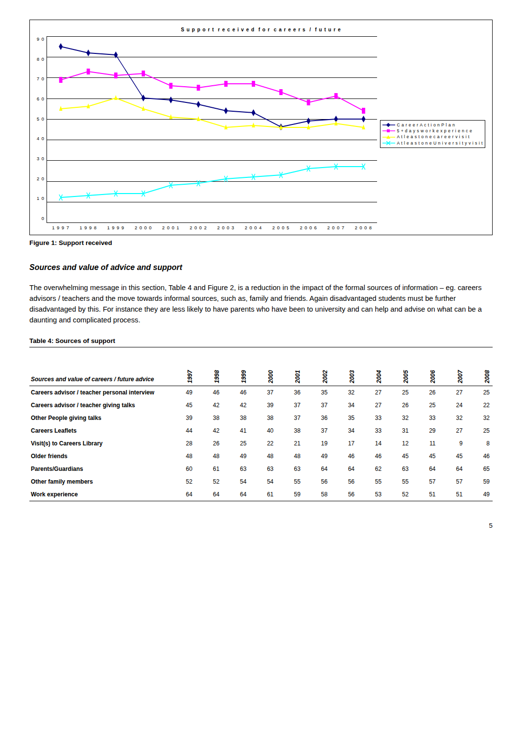S u p p o r t r e c e i v e d f o r c a r e e r s / f u t u r e
9 0 8 0 7 0 6 0 5 0 4 0 3 0 2 0 1 0 0
1 9 9 7 1 9 9 8 1 9 9 9 2 0 0 0 2 0 0 1 2 0 0 2 2 0 0 3 2 0 0 4 2 0 0 5 2 0 0 6 2 0 0 7 2 0 0 8
C a r e e r A c t i o n P l a n
5 + d a y s w o r k e x p e r i e n c e
A t l e a s t o n e c a r e e r v i s i t
A t l e a s t o n e U n i v e r s i t y v i s i t
Figure 1: Support received
Sources and value of advice and support
The overwhelming message in this section, Table 4 and Figure 2, is a reduction in the impact of the formal sources of information – eg. careers advisors / teachers and the move towards informal sources, such as, family and friends. Again disadvantaged students must be further disadvantaged by this. For instance they are less likely to have parents who have been to university and can help and advise on what can be a daunting and complicated process.
Table 4: Sources of support
| Sources and value of careers / future advice | 1997 | 1998 | 1999 | 2000 | 2001 | 2002 | 2003 | 2004 | 2005 | 2006 | 2007 | 2008 |
| --- | --- | --- | --- | --- | --- | --- | --- | --- | --- | --- | --- | --- |
| Careers advisor / teacher personal interview | 49 | 46 | 46 | 37 | 36 | 35 | 32 | 27 | 25 | 26 | 27 | 25 |
| Careers advisor / teacher giving talks | 45 | 42 | 42 | 39 | 37 | 37 | 34 | 27 | 26 | 25 | 24 | 22 |
| Other People giving talks | 39 | 38 | 38 | 38 | 37 | 36 | 35 | 33 | 32 | 33 | 32 | 32 |
| Careers Leaflets | 44 | 42 | 41 | 40 | 38 | 37 | 34 | 33 | 31 | 29 | 27 | 25 |
| Visit(s) to Careers Library | 28 | 26 | 25 | 22 | 21 | 19 | 17 | 14 | 12 | 11 | 9 | 8 |
| Older friends | 48 | 48 | 49 | 48 | 48 | 49 | 46 | 46 | 45 | 45 | 45 | 46 |
| Parents/Guardians | 60 | 61 | 63 | 63 | 63 | 64 | 64 | 62 | 63 | 64 | 64 | 65 |
| Other family members | 52 | 52 | 54 | 54 | 55 | 56 | 56 | 55 | 55 | 57 | 57 | 59 |
| Work experience | 64 | 64 | 64 | 61 | 59 | 58 | 56 | 53 | 52 | 51 | 51 | 49 |
5